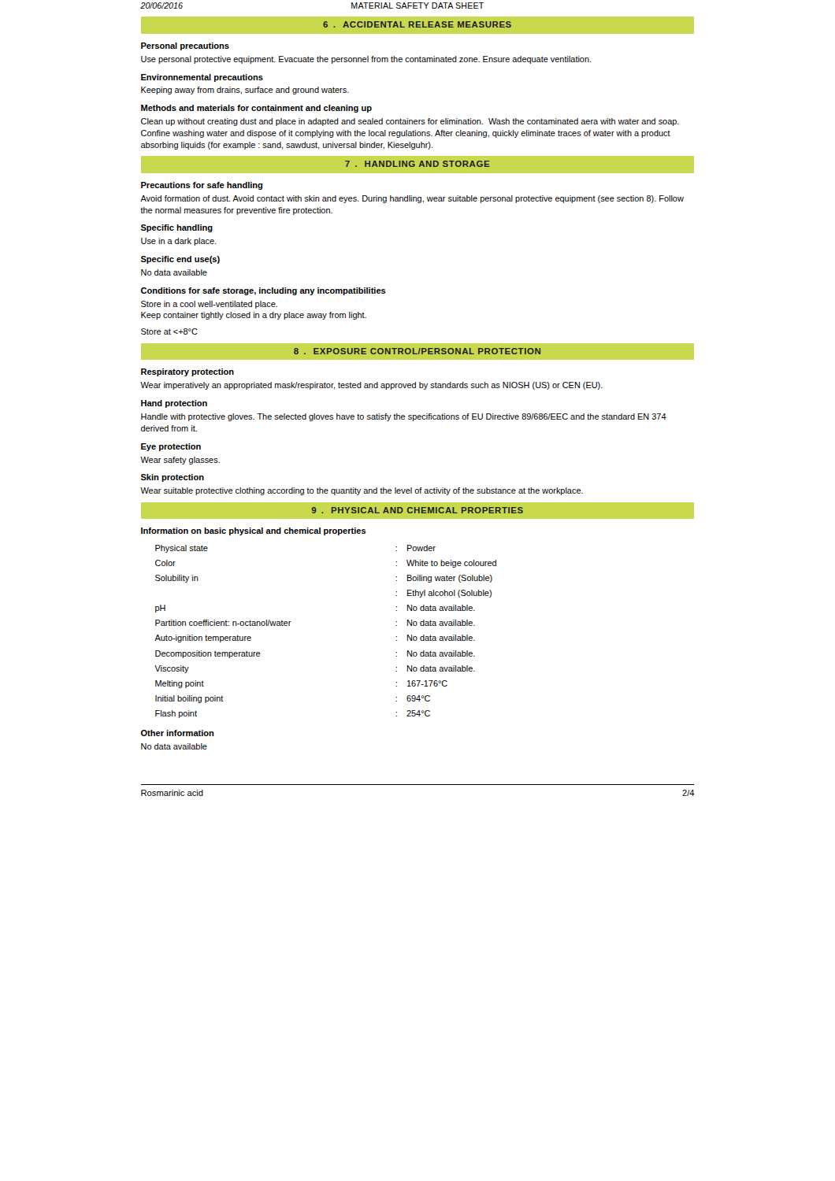20/06/2016
MATERIAL SAFETY DATA SHEET
6 . ACCIDENTAL RELEASE MEASURES
Personal precautions
Use personal protective equipment. Evacuate the personnel from the contaminated zone. Ensure adequate ventilation.
Environnemental precautions
Keeping away from drains, surface and ground waters.
Methods and materials for containment and cleaning up
Clean up without creating dust and place in adapted and sealed containers for elimination. Wash the contaminated aera with water and soap. Confine washing water and dispose of it complying with the local regulations. After cleaning, quickly eliminate traces of water with a product absorbing liquids (for example : sand, sawdust, universal binder, Kieselguhr).
7 . HANDLING AND STORAGE
Precautions for safe handling
Avoid formation of dust. Avoid contact with skin and eyes. During handling, wear suitable personal protective equipment (see section 8). Follow the normal measures for preventive fire protection.
Specific handling
Use in a dark place.
Specific end use(s)
No data available
Conditions for safe storage, including any incompatibilities
Store in a cool well-ventilated place.
Keep container tightly closed in a dry place away from light.
Store at <+8°C
8 . EXPOSURE CONTROL/PERSONAL PROTECTION
Respiratory protection
Wear imperatively an appropriated mask/respirator, tested and approved by standards such as NIOSH (US) or CEN (EU).
Hand protection
Handle with protective gloves. The selected gloves have to satisfy the specifications of EU Directive 89/686/EEC and the standard EN 374 derived from it.
Eye protection
Wear safety glasses.
Skin protection
Wear suitable protective clothing according to the quantity and the level of activity of the substance at the workplace.
9 . PHYSICAL AND CHEMICAL PROPERTIES
Information on basic physical and chemical properties
| Physical state | : | Powder |
| Color | : | White to beige coloured |
| Solubility in | : | Boiling water (Soluble) |
| | : | Ethyl alcohol (Soluble) |
| pH | : | No data available. |
| Partition coefficient: n-octanol/water | : | No data available. |
| Auto-ignition temperature | : | No data available. |
| Decomposition temperature | : | No data available. |
| Viscosity | : | No data available. |
| Melting point | : | 167-176°C |
| Initial boiling point | : | 694°C |
| Flash point | : | 254°C |
Other information
No data available
Rosmarinic acid
2/4